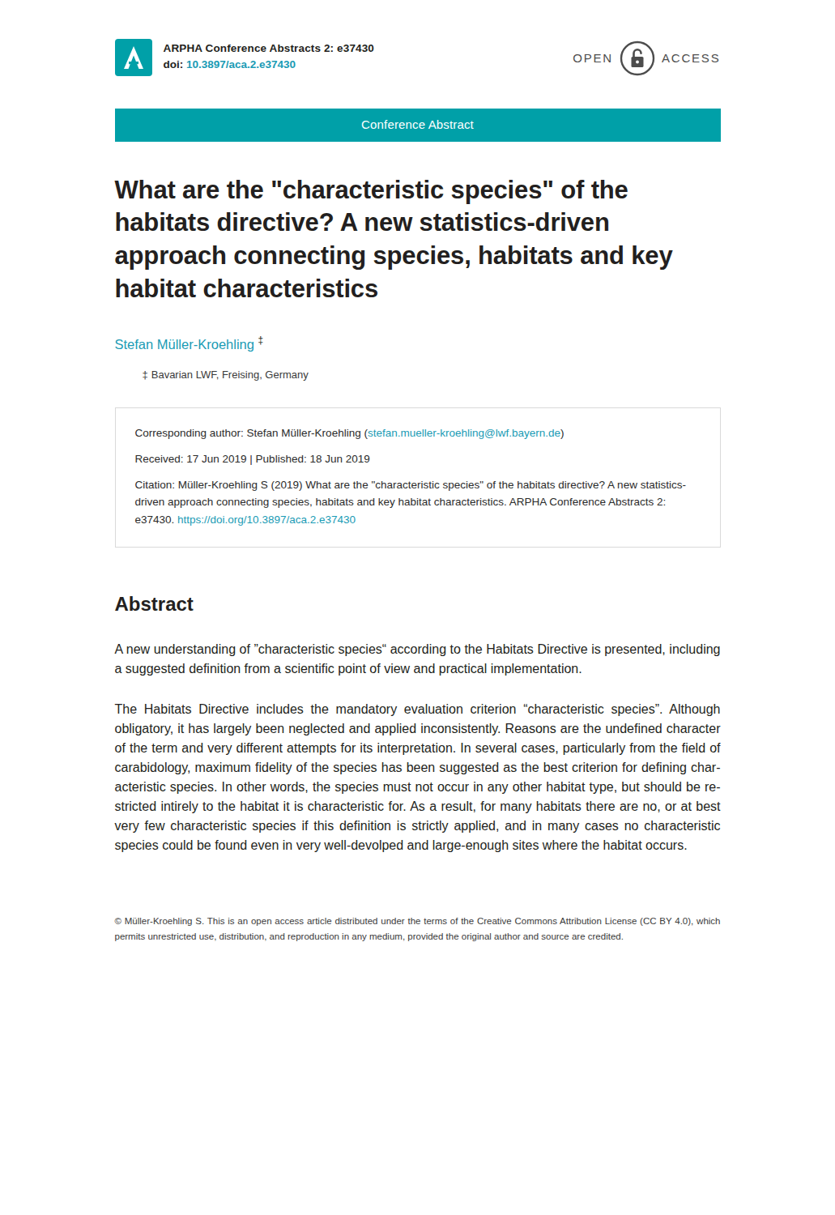ARPHA Conference Abstracts 2: e37430
doi: 10.3897/aca.2.e37430
OPEN ACCESS
Conference Abstract
What are the "characteristic species" of the habitats directive? A new statistics-driven approach connecting species, habitats and key habitat characteristics
Stefan Müller-Kroehling ‡
‡Bavarian LWF, Freising, Germany
Corresponding author: Stefan Müller-Kroehling (stefan.mueller-kroehling@lwf.bayern.de)
Received: 17 Jun 2019 | Published: 18 Jun 2019
Citation: Müller-Kroehling S (2019) What are the "characteristic species" of the habitats directive? A new statistics-driven approach connecting species, habitats and key habitat characteristics. ARPHA Conference Abstracts 2: e37430. https://doi.org/10.3897/aca.2.e37430
Abstract
A new understanding of ”characteristic species“ according to the Habitats Directive is presented, including a suggested definition from a scientific point of view and practical implementation.
The Habitats Directive includes the mandatory evaluation criterion “characteristic species”. Although obligatory, it has largely been neglected and applied inconsistently. Reasons are the undefined character of the term and very different attempts for its interpretation. In several cases, particularly from the field of carabidology, maximum fidelity of the species has been suggested as the best criterion for defining characteristic species. In other words, the species must not occur in any other habitat type, but should be restricted intirely to the habitat it is characteristic for. As a result, for many habitats there are no, or at best very few characteristic species if this definition is strictly applied, and in many cases no characteristic species could be found even in very well-devolped and large-enough sites where the habitat occurs.
© Müller-Kroehling S. This is an open access article distributed under the terms of the Creative Commons Attribution License (CC BY 4.0), which permits unrestricted use, distribution, and reproduction in any medium, provided the original author and source are credited.